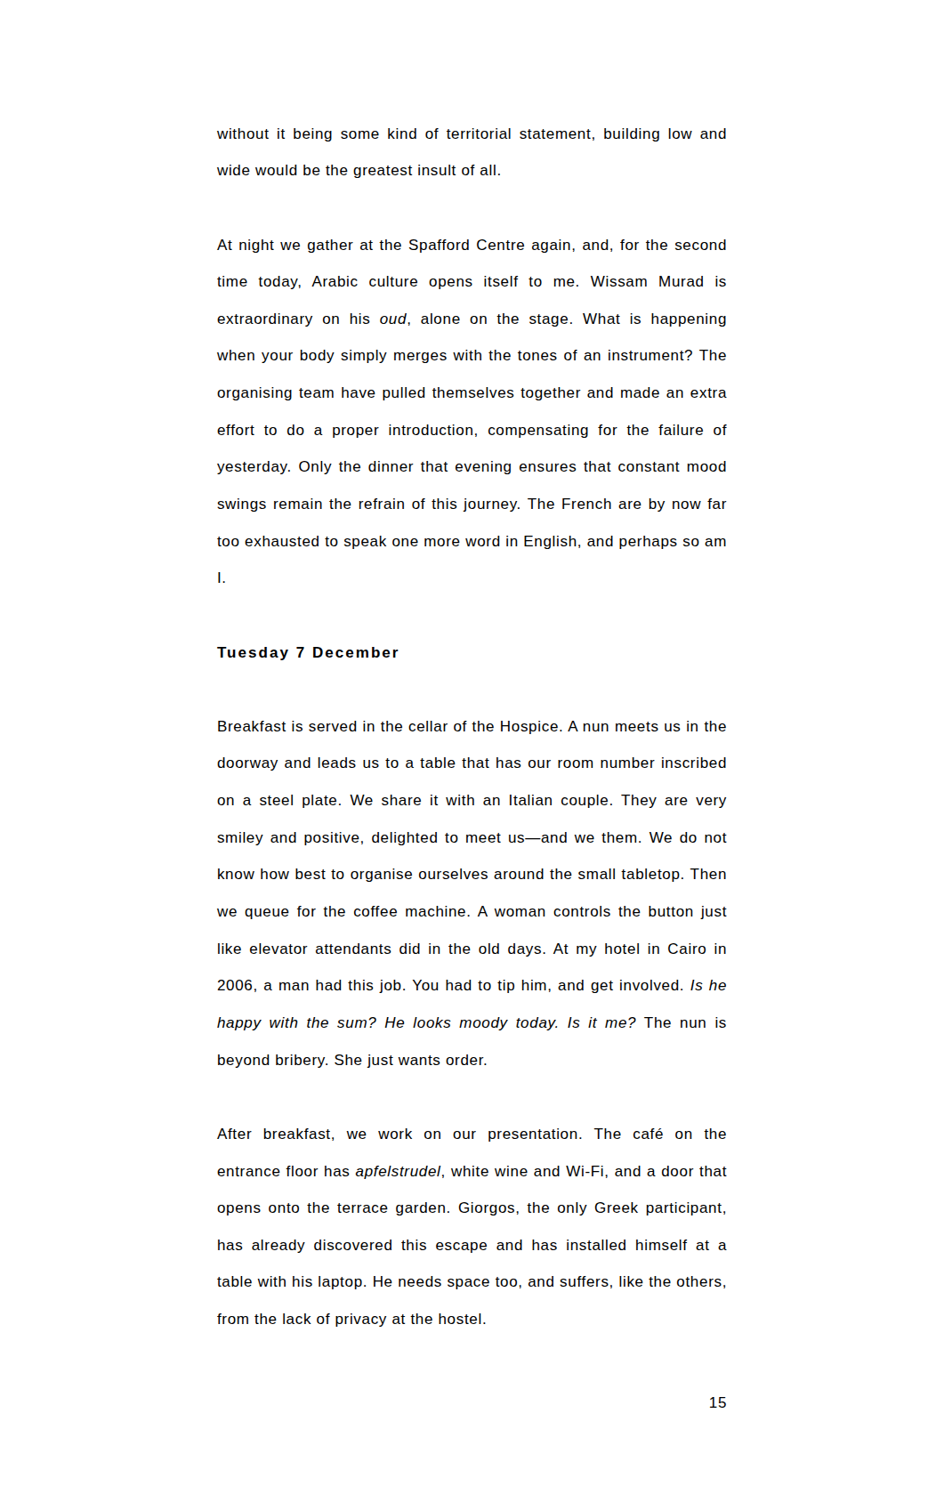without it being some kind of territorial statement, building low and wide would be the greatest insult of all.
At night we gather at the Spafford Centre again, and, for the second time today, Arabic culture opens itself to me. Wissam Murad is extraordinary on his oud, alone on the stage. What is happening when your body simply merges with the tones of an instrument? The organising team have pulled themselves together and made an extra effort to do a proper introduction, compensating for the failure of yesterday. Only the dinner that evening ensures that constant mood swings remain the refrain of this journey. The French are by now far too exhausted to speak one more word in English, and perhaps so am I.
Tuesday 7 December
Breakfast is served in the cellar of the Hospice. A nun meets us in the doorway and leads us to a table that has our room number inscribed on a steel plate. We share it with an Italian couple. They are very smiley and positive, delighted to meet us—and we them. We do not know how best to organise ourselves around the small tabletop. Then we queue for the coffee machine. A woman controls the button just like elevator attendants did in the old days. At my hotel in Cairo in 2006, a man had this job. You had to tip him, and get involved. Is he happy with the sum? He looks moody today. Is it me? The nun is beyond bribery. She just wants order.
After breakfast, we work on our presentation. The café on the entrance floor has apfelstrudel, white wine and Wi-Fi, and a door that opens onto the terrace garden. Giorgos, the only Greek participant, has already discovered this escape and has installed himself at a table with his laptop. He needs space too, and suffers, like the others, from the lack of privacy at the hostel.
15